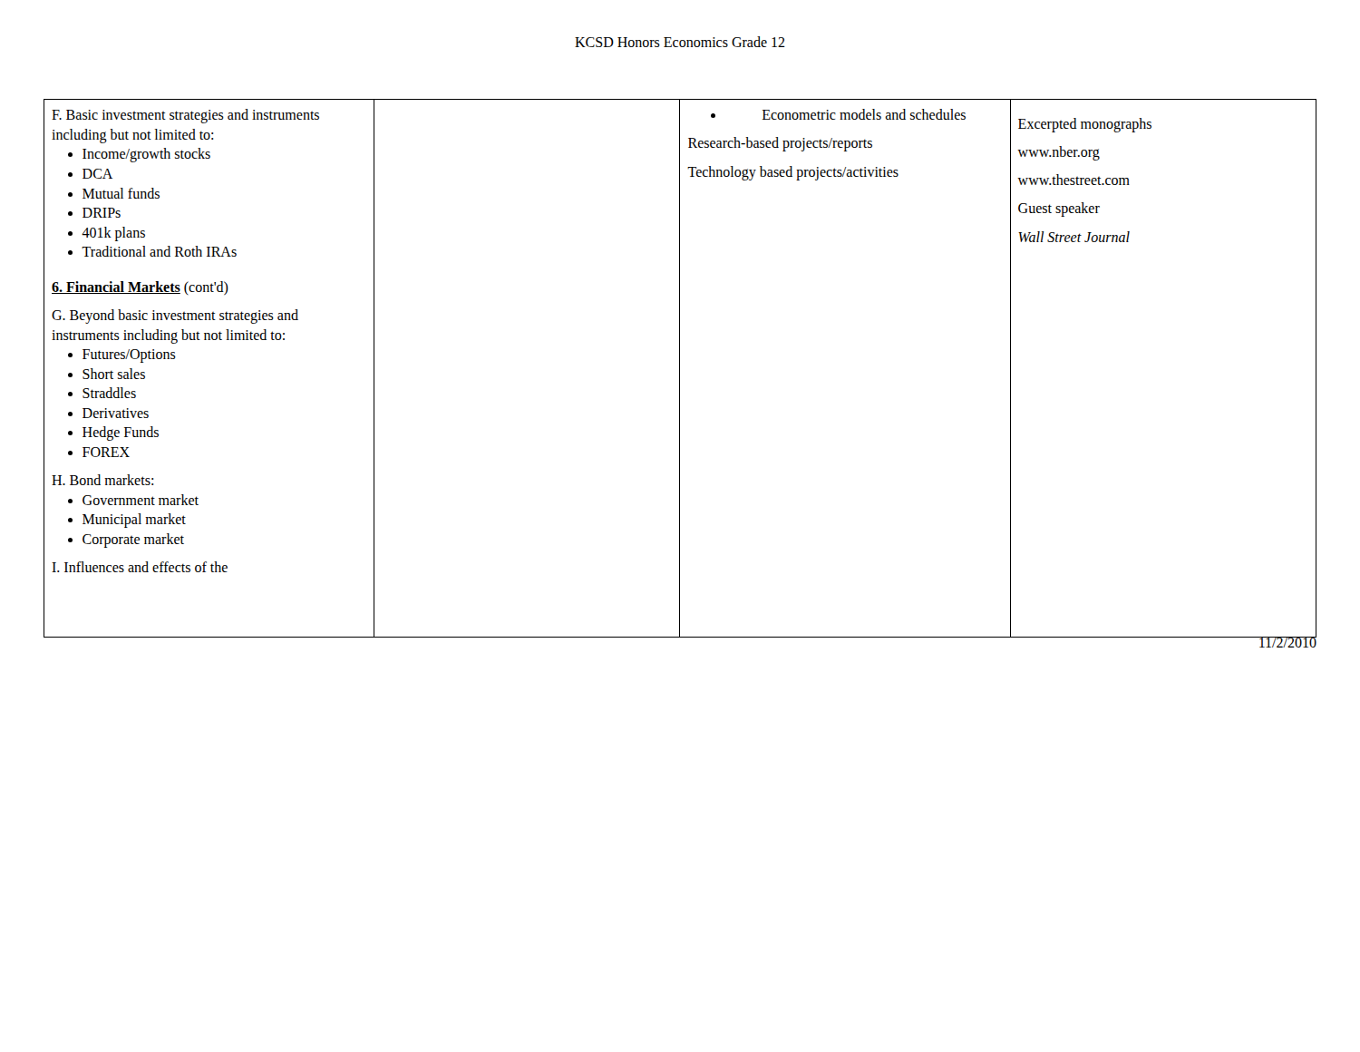KCSD Honors Economics Grade 12
| F. Basic investment strategies and instruments including but not limited to: Income/growth stocks DCA Mutual funds DRIPs 401k plans Traditional and Roth IRAs 6. Financial Markets (cont'd) G. Beyond basic investment strategies and instruments including but not limited to: Futures/Options Short sales Straddles Derivatives Hedge Funds FOREX H. Bond markets: Government market Municipal market Corporate market I. Influences and effects of the | | Econometric models and schedules Research-based projects/reports Technology based projects/activities | Excerpted monographs www.nber.org www.thestreet.com Guest speaker Wall Street Journal |
11/2/2010